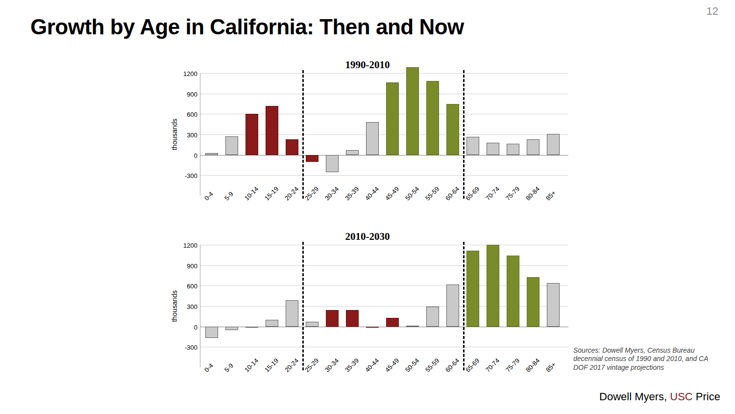12
Growth by Age in California: Then and Now
1990-2010
thousands
1200
900
600
300
0
-300
0-4
5-9
10-14
15-19
20-24
25-29
30-34
35-39
40-44
45-49
50-54
55-59
60-64
65-69
70-74
75-79
80-84
85+
2010-2030
thousands
1200
900
600
300
0
-300
0-4
5-9
10-14
15-19
20-24
25-29
30-34
35-39
40-44
45-49
50-54
55-59
60-64
65-69
70-74
75-79
80-84
85+
Sources: Dowell Myers, Census Bureau decennial census of 1990 and 2010, and CA DOF 2017 vintage projections
Dowell Myers, USC Price